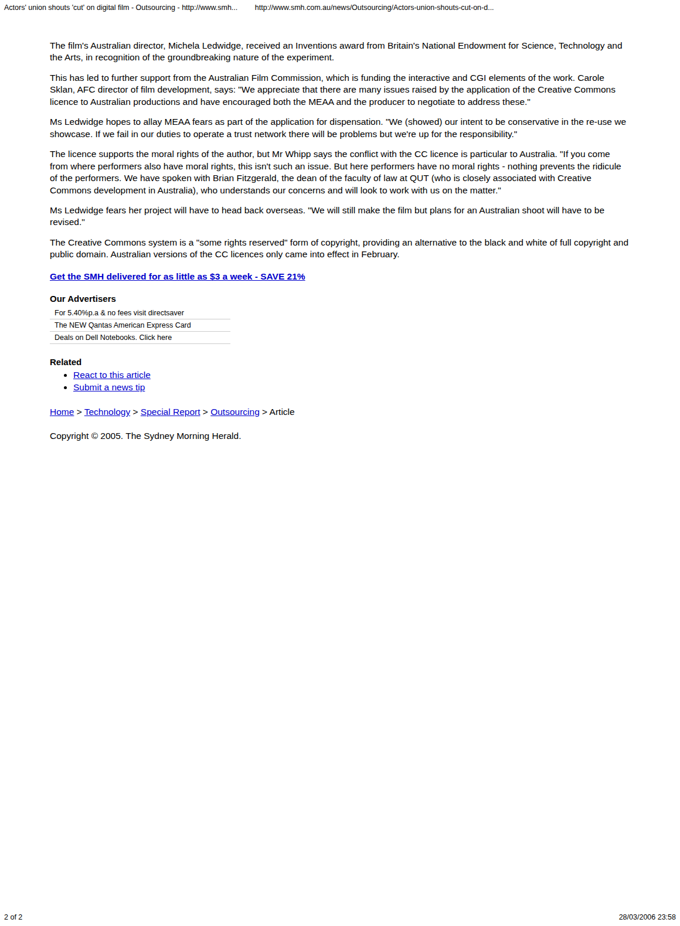Actors' union shouts 'cut' on digital film - Outsourcing - http://www.smh... http://www.smh.com.au/news/Outsourcing/Actors-union-shouts-cut-on-d...
The film's Australian director, Michela Ledwidge, received an Inventions award from Britain's National Endowment for Science, Technology and the Arts, in recognition of the groundbreaking nature of the experiment.
This has led to further support from the Australian Film Commission, which is funding the interactive and CGI elements of the work. Carole Sklan, AFC director of film development, says: "We appreciate that there are many issues raised by the application of the Creative Commons licence to Australian productions and have encouraged both the MEAA and the producer to negotiate to address these."
Ms Ledwidge hopes to allay MEAA fears as part of the application for dispensation. "We (showed) our intent to be conservative in the re-use we showcase. If we fail in our duties to operate a trust network there will be problems but we're up for the responsibility."
The licence supports the moral rights of the author, but Mr Whipp says the conflict with the CC licence is particular to Australia. "If you come from where performers also have moral rights, this isn't such an issue. But here performers have no moral rights - nothing prevents the ridicule of the performers. We have spoken with Brian Fitzgerald, the dean of the faculty of law at QUT (who is closely associated with Creative Commons development in Australia), who understands our concerns and will look to work with us on the matter."
Ms Ledwidge fears her project will have to head back overseas. "We will still make the film but plans for an Australian shoot will have to be revised."
The Creative Commons system is a "some rights reserved" form of copyright, providing an alternative to the black and white of full copyright and public domain. Australian versions of the CC licences only came into effect in February.
Get the SMH delivered for as little as $3 a week - SAVE 21%
Our Advertisers
For 5.40%p.a & no fees visit directsaver
The NEW Qantas American Express Card
Deals on Dell Notebooks. Click here
Related
React to this article
Submit a news tip
Home > Technology > Special Report > Outsourcing > Article
Copyright © 2005. The Sydney Morning Herald.
2 of 2 28/03/2006 23:58